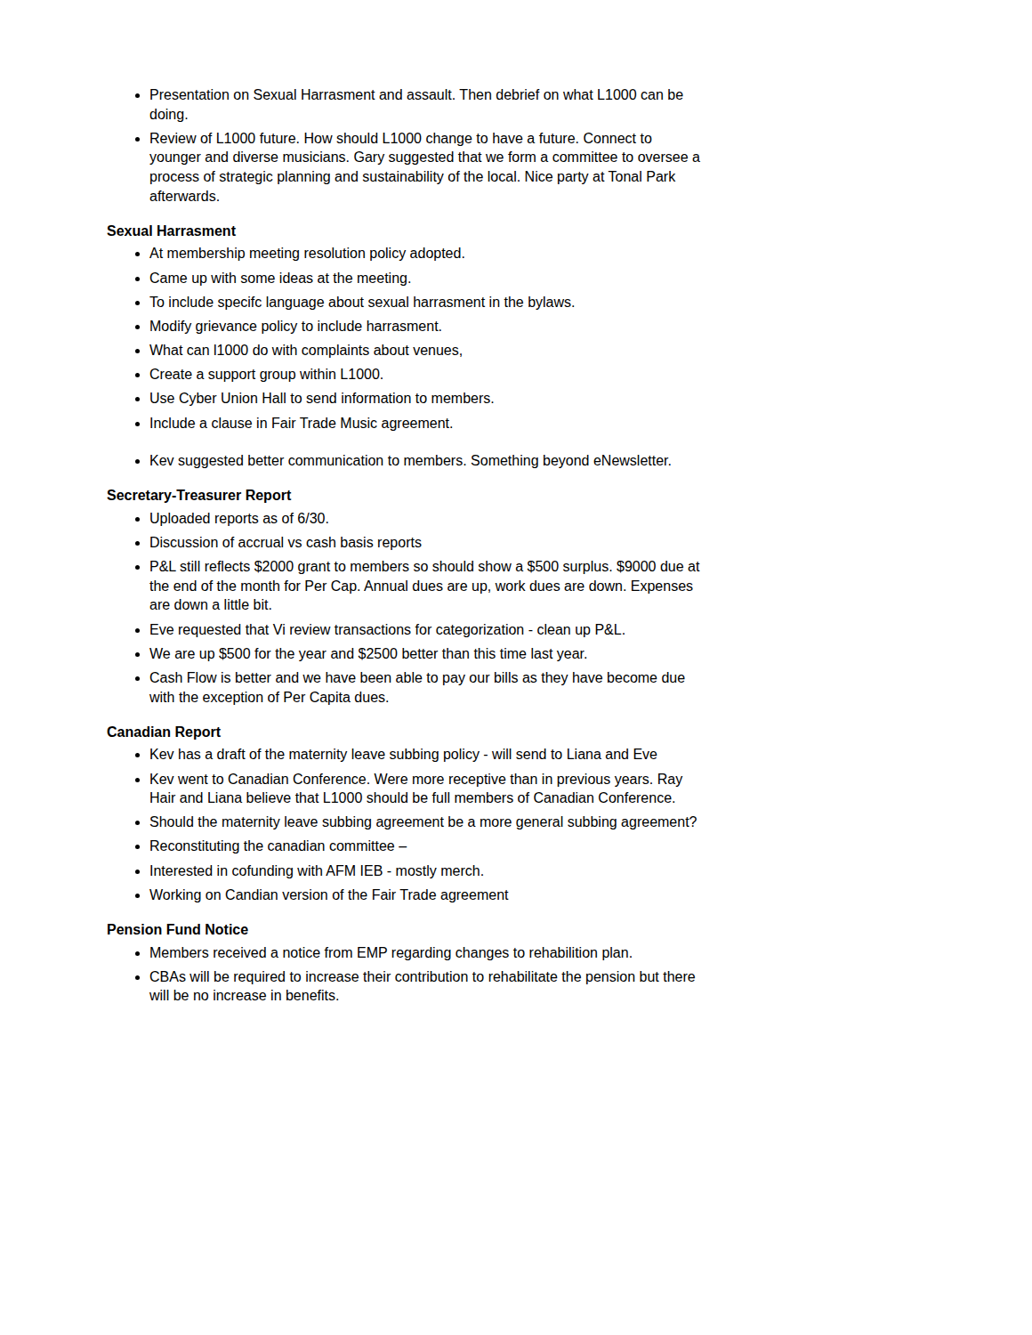Presentation on Sexual Harrasment and assault. Then debrief on what L1000 can be doing.
Review of L1000 future. How should L1000 change to have a future. Connect to younger and diverse musicians. Gary suggested that we form a committee to oversee a process of strategic planning and sustainability of the local. Nice party at Tonal Park afterwards.
Sexual Harrasment
At membership meeting resolution policy adopted.
Came up with some ideas at the meeting.
To include specifc language about sexual harrasment in the bylaws.
Modify grievance policy to include harrasment.
What can l1000 do with complaints about venues,
Create a support group within L1000.
Use Cyber Union Hall to send information to members.
Include a clause in Fair Trade Music agreement.
Kev suggested better communication to members. Something beyond eNewsletter.
Secretary-Treasurer Report
Uploaded reports as of 6/30.
Discussion of accrual vs cash basis reports
P&L still reflects $2000 grant to members so should show a $500 surplus. $9000 due at the end of the month for Per Cap. Annual dues are up, work dues are down. Expenses are down a little bit.
Eve requested that Vi review transactions for categorization - clean up P&L.
We are up $500 for the year and $2500 better than this time last year.
Cash Flow is better and we have been able to pay our bills as they have become due with the exception of Per Capita dues.
Canadian Report
Kev has a draft of the maternity leave subbing policy - will send to Liana and Eve
Kev went to Canadian Conference. Were more receptive than in previous years. Ray Hair and Liana believe that L1000 should be full members of Canadian Conference.
Should the maternity leave subbing agreement be a more general subbing agreement?
Reconstituting the canadian committee –
Interested in cofunding with AFM IEB - mostly merch.
Working on Candian version of the Fair Trade agreement
Pension Fund Notice
Members received a notice from EMP regarding changes to rehabilition plan.
CBAs will be required to increase their contribution to rehabilitate the pension but there will be no increase in benefits.